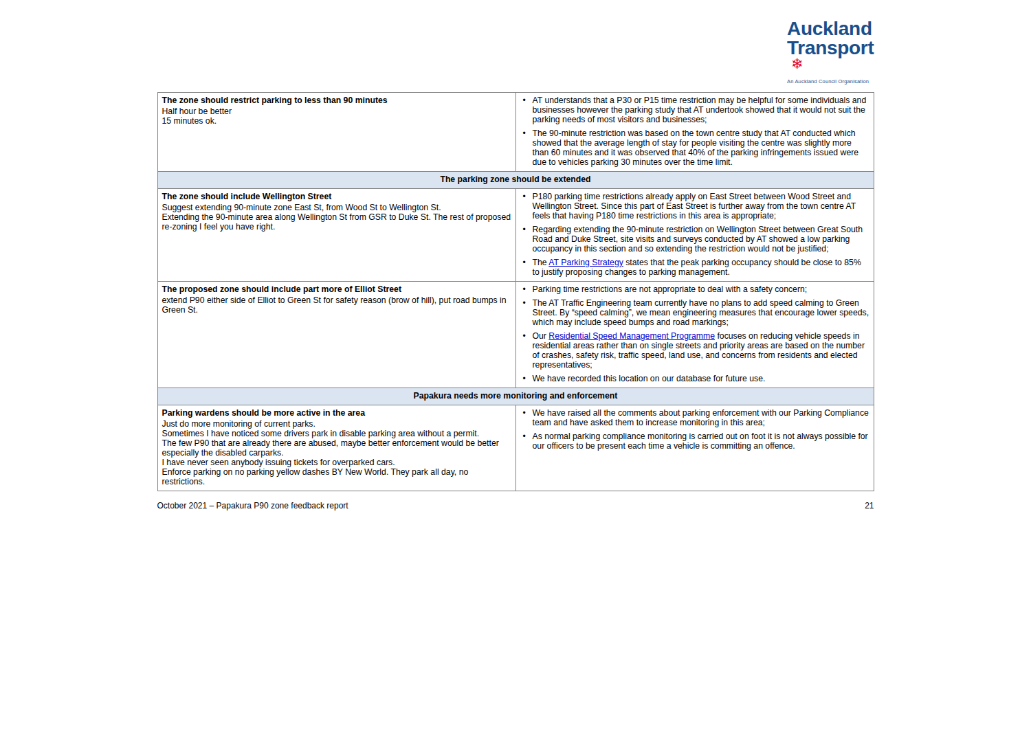AucklandTransport❄
An Auckland Council Organisation
| The zone should restrict parking to less than 90 minutes Half hour be better 15 minutes ok. | AT understands that a P30 or P15 time restriction may be helpful for some individuals and businesses however the parking study that AT undertook showed that it would not suit the parking needs of most visitors and businesses; The 90-minute restriction was based on the town centre study that AT conducted which showed that the average length of stay for people visiting the centre was slightly more than 60 minutes and it was observed that 40% of the parking infringements issued were due to vehicles parking 30 minutes over the time limit. |
| The parking zone should be extended |
| The zone should include Wellington Street Suggest extending 90-minute zone East St, from Wood St to Wellington St. Extending the 90-minute area along Wellington St from GSR to Duke St. The rest of proposed re-zoning I feel you have right. | P180 parking time restrictions already apply on East Street between Wood Street and Wellington Street. Since this part of East Street is further away from the town centre AT feels that having P180 time restrictions in this area is appropriate; Regarding extending the 90-minute restriction on Wellington Street between Great South Road and Duke Street, site visits and surveys conducted by AT showed a low parking occupancy in this section and so extending the restriction would not be justified; The AT Parking Strategy states that the peak parking occupancy should be close to 85% to justify proposing changes to parking management. |
| The proposed zone should include part more of Elliot Street extend P90 either side of Elliot to Green St for safety reason (brow of hill), put road bumps in Green St. | Parking time restrictions are not appropriate to deal with a safety concern; The AT Traffic Engineering team currently have no plans to add speed calming to Green Street. By “speed calming”, we mean engineering measures that encourage lower speeds, which may include speed bumps and road markings; Our Residential Speed Management Programme focuses on reducing vehicle speeds in residential areas rather than on single streets and priority areas are based on the number of crashes, safety risk, traffic speed, land use, and concerns from residents and elected representatives; We have recorded this location on our database for future use. |
| Papakura needs more monitoring and enforcement |
| Parking wardens should be more active in the area Just do more monitoring of current parks. Sometimes I have noticed some drivers park in disable parking area without a permit. The few P90 that are already there are abused, maybe better enforcement would be better especially the disabled carparks. I have never seen anybody issuing tickets for overparked cars. Enforce parking on no parking yellow dashes BY New World. They park all day, no restrictions. | We have raised all the comments about parking enforcement with our Parking Compliance team and have asked them to increase monitoring in this area; As normal parking compliance monitoring is carried out on foot it is not always possible for our officers to be present each time a vehicle is committing an offence. |
October 2021 – Papakura P90 zone feedback report
21